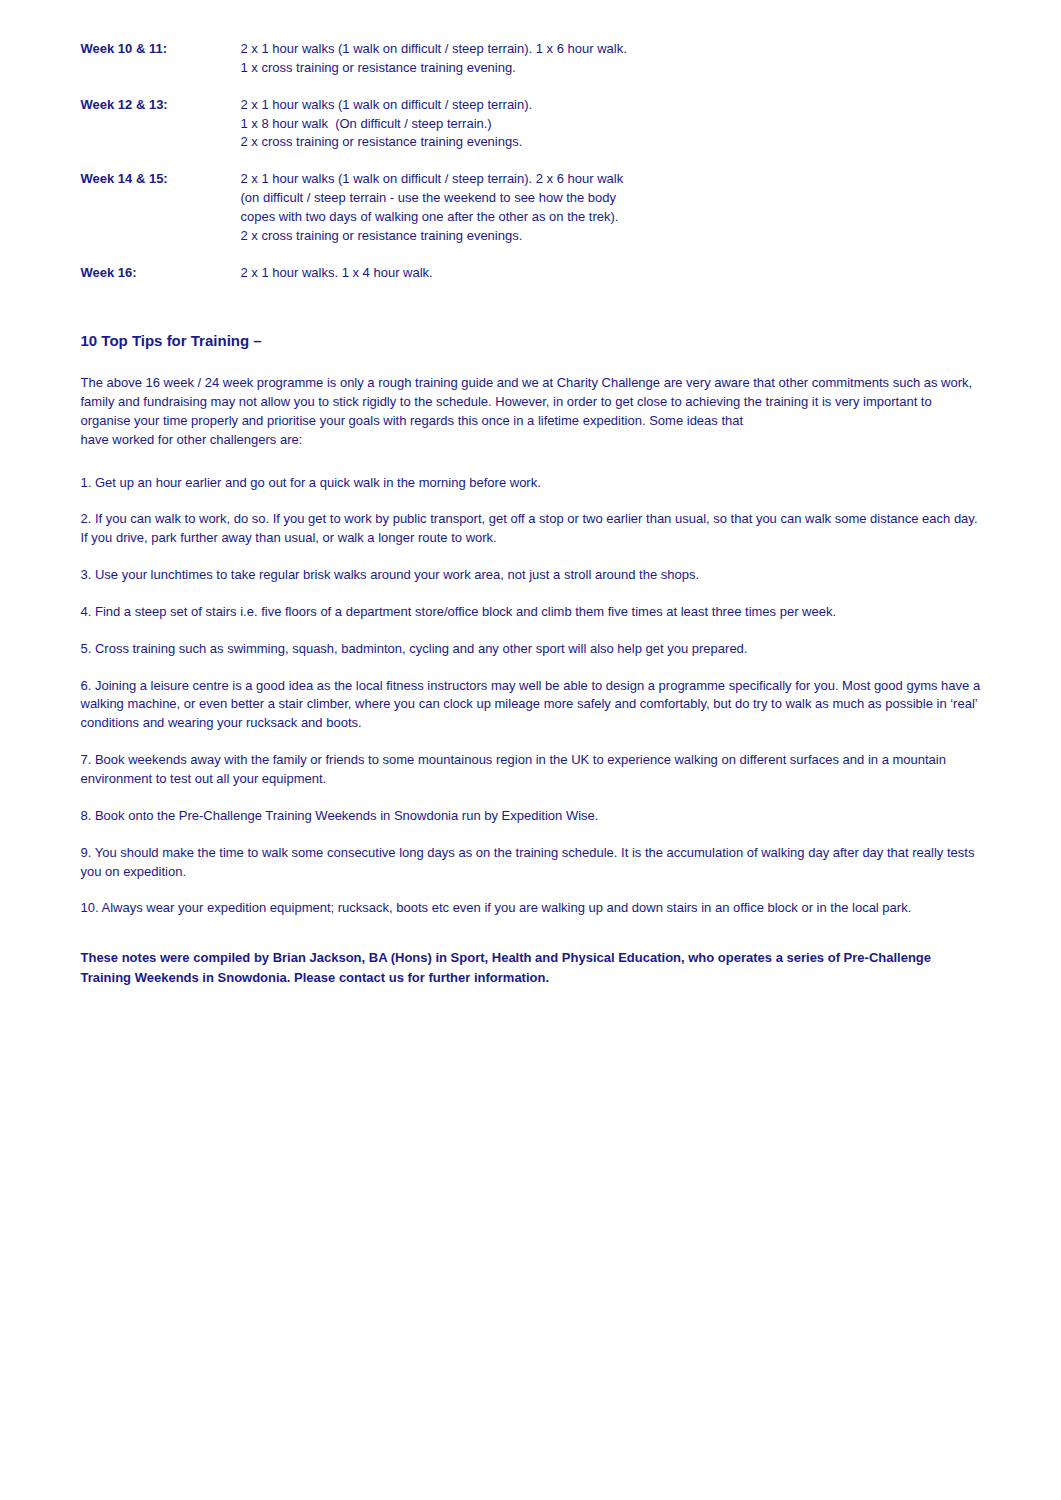| Week 10 & 11: | 2 x 1 hour walks (1 walk on difficult / steep terrain). 1 x 6 hour walk. 1 x cross training or resistance training evening. |
| Week 12 & 13: | 2 x 1 hour walks (1 walk on difficult / steep terrain). 1 x 8 hour walk (On difficult / steep terrain.) 2 x cross training or resistance training evenings. |
| Week 14 & 15: | 2 x 1 hour walks (1 walk on difficult / steep terrain). 2 x 6 hour walk (on difficult / steep terrain - use the weekend to see how the body copes with two days of walking one after the other as on the trek). 2 x cross training or resistance training evenings. |
| Week 16: | 2 x 1 hour walks. 1 x 4 hour walk. |
10 Top Tips for Training –
The above 16 week / 24 week programme is only a rough training guide and we at Charity Challenge are very aware that other commitments such as work, family and fundraising may not allow you to stick rigidly to the schedule. However, in order to get close to achieving the training it is very important to organise your time properly and prioritise your goals with regards this once in a lifetime expedition. Some ideas that
have worked for other challengers are:
1. Get up an hour earlier and go out for a quick walk in the morning before work.
2. If you can walk to work, do so. If you get to work by public transport, get off a stop or two earlier than usual, so that you can walk some distance each day. If you drive, park further away than usual, or walk a longer route to work.
3. Use your lunchtimes to take regular brisk walks around your work area, not just a stroll around the shops.
4. Find a steep set of stairs i.e. five floors of a department store/office block and climb them five times at least three times per week.
5. Cross training such as swimming, squash, badminton, cycling and any other sport will also help get you prepared.
6. Joining a leisure centre is a good idea as the local fitness instructors may well be able to design a programme specifically for you. Most good gyms have a walking machine, or even better a stair climber, where you can clock up mileage more safely and comfortably, but do try to walk as much as possible in ‘real’ conditions and wearing your rucksack and boots.
7. Book weekends away with the family or friends to some mountainous region in the UK to experience walking on different surfaces and in a mountain environment to test out all your equipment.
8. Book onto the Pre-Challenge Training Weekends in Snowdonia run by Expedition Wise.
9. You should make the time to walk some consecutive long days as on the training schedule. It is the accumulation of walking day after day that really tests you on expedition.
10. Always wear your expedition equipment; rucksack, boots etc even if you are walking up and down stairs in an office block or in the local park.
These notes were compiled by Brian Jackson, BA (Hons) in Sport, Health and Physical Education, who operates a series of Pre-Challenge Training Weekends in Snowdonia. Please contact us for further information.